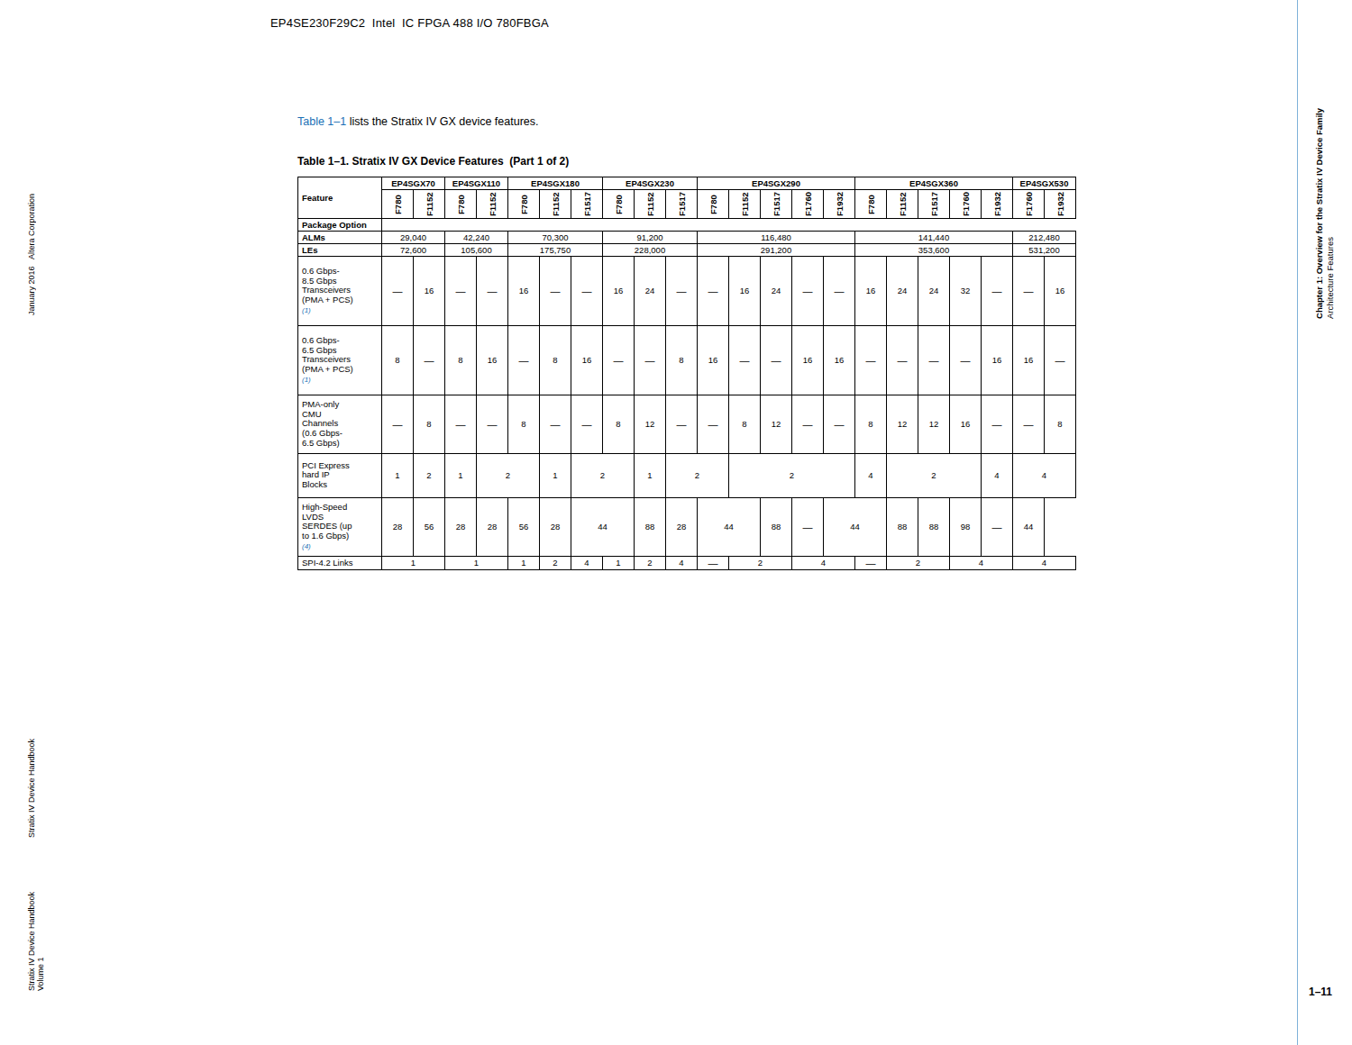EP4SE230F29C2 Intel IC FPGA 488 I/O 780FBGA
Chapter 1: Overview for the Stratix IV Device Family
Architecture Features
January 2016 Altera Corporation
Stratix IV Device Handbook
Stratix IV Device Handbook
Volume 1
1–11
Table 1–1 lists the Stratix IV GX device features.
Table 1–1. Stratix IV GX Device Features (Part 1 of 2)
| Feature | EP4SGX70 | EP4SGX110 | EP4SGX180 | EP4SGX230 | EP4SGX290 | EP4SGX360 | EP4SGX530 |
| --- | --- | --- | --- | --- | --- | --- | --- |
| F780 | F1152 | F780 | F1152 | F780 | F1152 | F1517 | F780 | F1152 | F1517 | F780 | F1152 | F1517 | F1760 | F1932 | F780 | F1152 | F1517 | F1760 | F1932 | F1760 | F1932 |
| Package Option | |
| ALMs | 29,040 | 42,240 | 70,300 | 91,200 | 116,480 | 141,440 | 212,480 |
| LEs | 72,600 | 105,600 | 175,750 | 228,000 | 291,200 | 353,600 | 531,200 |
| 0.6 Gbps- 8.5 Gbps Transceivers (PMA + PCS) (1) | — | 16 | — | — | 16 | — | — | 16 | 24 | — | — | 16 | 24 | — | — | 16 | 24 | 24 | 32 | — | — | 16 |
| 0.6 Gbps- 6.5 Gbps Transceivers (PMA + PCS) (1) | 8 | — | 8 | 16 | — | 8 | 16 | — | — | 8 | 16 | — | — | 16 | 16 | — | — | — | — | 16 | 16 | — |
| PMA-only CMU Channels (0.6 Gbps- 6.5 Gbps) | — | 8 | — | — | 8 | — | — | 8 | 12 | — | — | 8 | 12 | — | — | 8 | 12 | 12 | 16 | — | — | 8 |
| PCI Express hard IP Blocks | 1 | 2 | 1 | 2 | 1 | 2 | 1 | 2 | 2 | 4 | 2 | 4 | 4 |
| High-Speed LVDS SERDES (up to 1.6 Gbps) (4) | 28 | 56 | 28 | 28 | 56 | 28 | 44 | 88 | 28 | 44 | 88 | — | 44 | 88 | 88 | 98 | — | 44 |
| SPI-4.2 Links | 1 | 1 | 1 | 2 | 4 | 1 | 2 | 4 | — | 2 | 4 | — | 2 | 4 | 4 |